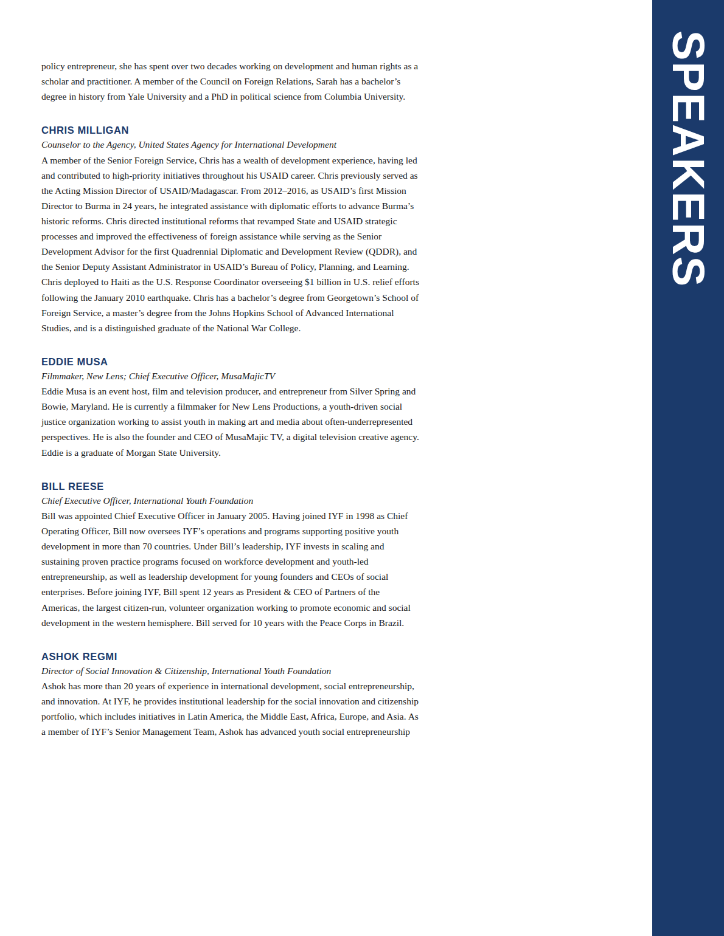SPEAKERS
policy entrepreneur, she has spent over two decades working on development and human rights as a scholar and practitioner. A member of the Council on Foreign Relations, Sarah has a bachelor’s degree in history from Yale University and a PhD in political science from Columbia University.
Chris Milligan
Counselor to the Agency, United States Agency for International Development
A member of the Senior Foreign Service, Chris has a wealth of development experience, having led and contributed to high-priority initiatives throughout his USAID career. Chris previously served as the Acting Mission Director of USAID/Madagascar. From 2012–2016, as USAID’s first Mission Director to Burma in 24 years, he integrated assistance with diplomatic efforts to advance Burma’s historic reforms. Chris directed institutional reforms that revamped State and USAID strategic processes and improved the effectiveness of foreign assistance while serving as the Senior Development Advisor for the first Quadrennial Diplomatic and Development Review (QDDR), and the Senior Deputy Assistant Administrator in USAID’s Bureau of Policy, Planning, and Learning. Chris deployed to Haiti as the U.S. Response Coordinator overseeing $1 billion in U.S. relief efforts following the January 2010 earthquake. Chris has a bachelor’s degree from Georgetown’s School of Foreign Service, a master’s degree from the Johns Hopkins School of Advanced International Studies, and is a distinguished graduate of the National War College.
Eddie Musa
Filmmaker, New Lens; Chief Executive Officer, MusaMajicTV
Eddie Musa is an event host, film and television producer, and entrepreneur from Silver Spring and Bowie, Maryland. He is currently a filmmaker for New Lens Productions, a youth-driven social justice organization working to assist youth in making art and media about often-underrepresented perspectives. He is also the founder and CEO of MusaMajic TV, a digital television creative agency. Eddie is a graduate of Morgan State University.
Bill Reese
Chief Executive Officer, International Youth Foundation
Bill was appointed Chief Executive Officer in January 2005. Having joined IYF in 1998 as Chief Operating Officer, Bill now oversees IYF’s operations and programs supporting positive youth development in more than 70 countries. Under Bill’s leadership, IYF invests in scaling and sustaining proven practice programs focused on workforce development and youth-led entrepreneurship, as well as leadership development for young founders and CEOs of social enterprises. Before joining IYF, Bill spent 12 years as President & CEO of Partners of the Americas, the largest citizen-run, volunteer organization working to promote economic and social development in the western hemisphere. Bill served for 10 years with the Peace Corps in Brazil.
Ashok Regmi
Director of Social Innovation & Citizenship, International Youth Foundation
Ashok has more than 20 years of experience in international development, social entrepreneurship, and innovation. At IYF, he provides institutional leadership for the social innovation and citizenship portfolio, which includes initiatives in Latin America, the Middle East, Africa, Europe, and Asia. As a member of IYF’s Senior Management Team, Ashok has advanced youth social entrepreneurship